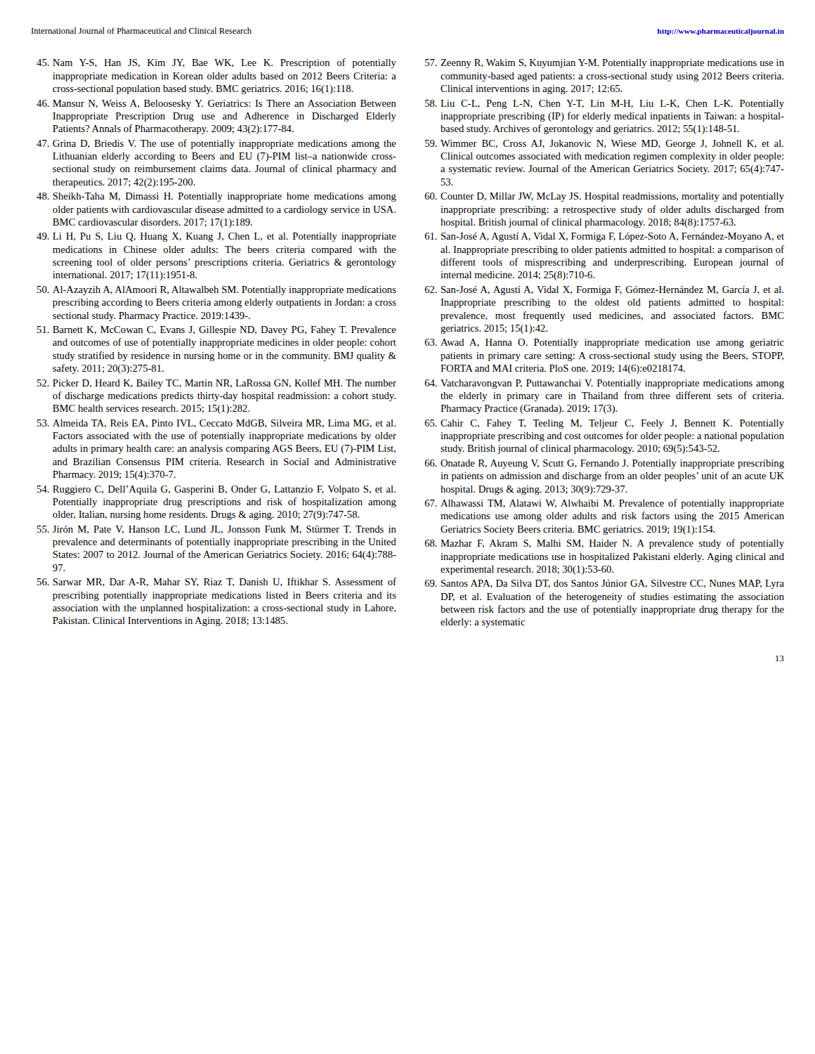International Journal of Pharmaceutical and Clinical Research http://www.pharmaceuticaljournal.in
Nam Y-S, Han JS, Kim JY, Bae WK, Lee K. Prescription of potentially inappropriate medication in Korean older adults based on 2012 Beers Criteria: a cross-sectional population based study. BMC geriatrics. 2016; 16(1):118.
Mansur N, Weiss A, Beloosesky Y. Geriatrics: Is There an Association Between Inappropriate Prescription Drug use and Adherence in Discharged Elderly Patients? Annals of Pharmacotherapy. 2009; 43(2):177-84.
Grina D, Briedis V. The use of potentially inappropriate medications among the Lithuanian elderly according to Beers and EU (7)-PIM list–a nationwide cross-sectional study on reimbursement claims data. Journal of clinical pharmacy and therapeutics. 2017; 42(2):195-200.
Sheikh-Taha M, Dimassi H. Potentially inappropriate home medications among older patients with cardiovascular disease admitted to a cardiology service in USA. BMC cardiovascular disorders. 2017; 17(1):189.
Li H, Pu S, Liu Q, Huang X, Kuang J, Chen L, et al. Potentially inappropriate medications in Chinese older adults: The beers criteria compared with the screening tool of older persons’ prescriptions criteria. Geriatrics & gerontology international. 2017; 17(11):1951-8.
Al-Azayzih A, AlAmoori R, Altawalbeh SM. Potentially inappropriate medications prescribing according to Beers criteria among elderly outpatients in Jordan: a cross sectional study. Pharmacy Practice. 2019:1439-.
Barnett K, McCowan C, Evans J, Gillespie ND, Davey PG, Fahey T. Prevalence and outcomes of use of potentially inappropriate medicines in older people: cohort study stratified by residence in nursing home or in the community. BMJ quality & safety. 2011; 20(3):275-81.
Picker D, Heard K, Bailey TC, Martin NR, LaRossa GN, Kollef MH. The number of discharge medications predicts thirty-day hospital readmission: a cohort study. BMC health services research. 2015; 15(1):282.
Almeida TA, Reis EA, Pinto IVL, Ceccato MdGB, Silveira MR, Lima MG, et al. Factors associated with the use of potentially inappropriate medications by older adults in primary health care: an analysis comparing AGS Beers, EU (7)-PIM List, and Brazilian Consensus PIM criteria. Research in Social and Administrative Pharmacy. 2019; 15(4):370-7.
Ruggiero C, Dell’Aquila G, Gasperini B, Onder G, Lattanzio F, Volpato S, et al. Potentially inappropriate drug prescriptions and risk of hospitalization among older, Italian, nursing home residents. Drugs & aging. 2010; 27(9):747-58.
Jirón M, Pate V, Hanson LC, Lund JL, Jonsson Funk M, Stürmer T. Trends in prevalence and determinants of potentially inappropriate prescribing in the United States: 2007 to 2012. Journal of the American Geriatrics Society. 2016; 64(4):788-97.
Sarwar MR, Dar A-R, Mahar SY, Riaz T, Danish U, Iftikhar S. Assessment of prescribing potentially inappropriate medications listed in Beers criteria and its association with the unplanned hospitalization: a cross-sectional study in Lahore, Pakistan. Clinical Interventions in Aging. 2018; 13:1485.
Zeenny R, Wakim S, Kuyumjian Y-M. Potentially inappropriate medications use in community-based aged patients: a cross-sectional study using 2012 Beers criteria. Clinical interventions in aging. 2017; 12:65.
Liu C-L, Peng L-N, Chen Y-T, Lin M-H, Liu L-K, Chen L-K. Potentially inappropriate prescribing (IP) for elderly medical inpatients in Taiwan: a hospital-based study. Archives of gerontology and geriatrics. 2012; 55(1):148-51.
Wimmer BC, Cross AJ, Jokanovic N, Wiese MD, George J, Johnell K, et al. Clinical outcomes associated with medication regimen complexity in older people: a systematic review. Journal of the American Geriatrics Society. 2017; 65(4):747-53.
Counter D, Millar JW, McLay JS. Hospital readmissions, mortality and potentially inappropriate prescribing: a retrospective study of older adults discharged from hospital. British journal of clinical pharmacology. 2018; 84(8):1757-63.
San-José A, Agustí A, Vidal X, Formiga F, López-Soto A, Fernández-Moyano A, et al. Inappropriate prescribing to older patients admitted to hospital: a comparison of different tools of misprescribing and underprescribing. European journal of internal medicine. 2014; 25(8):710-6.
San-José A, Agustí A, Vidal X, Formiga F, Gómez-Hernández M, García J, et al. Inappropriate prescribing to the oldest old patients admitted to hospital: prevalence, most frequently used medicines, and associated factors. BMC geriatrics. 2015; 15(1):42.
Awad A, Hanna O. Potentially inappropriate medication use among geriatric patients in primary care setting: A cross-sectional study using the Beers, STOPP, FORTA and MAI criteria. PloS one. 2019; 14(6):e0218174.
Vatcharavongvan P, Puttawanchai V. Potentially inappropriate medications among the elderly in primary care in Thailand from three different sets of criteria. Pharmacy Practice (Granada). 2019; 17(3).
Cahir C, Fahey T, Teeling M, Teljeur C, Feely J, Bennett K. Potentially inappropriate prescribing and cost outcomes for older people: a national population study. British journal of clinical pharmacology. 2010; 69(5):543-52.
Onatade R, Auyeung V, Scutt G, Fernando J. Potentially inappropriate prescribing in patients on admission and discharge from an older peoples’ unit of an acute UK hospital. Drugs & aging. 2013; 30(9):729-37.
Alhawassi TM, Alatawi W, Alwhaibi M. Prevalence of potentially inappropriate medications use among older adults and risk factors using the 2015 American Geriatrics Society Beers criteria. BMC geriatrics. 2019; 19(1):154.
Mazhar F, Akram S, Malhi SM, Haider N. A prevalence study of potentially inappropriate medications use in hospitalized Pakistani elderly. Aging clinical and experimental research. 2018; 30(1):53-60.
Santos APA, Da Silva DT, dos Santos Júnior GA, Silvestre CC, Nunes MAP, Lyra DP, et al. Evaluation of the heterogeneity of studies estimating the association between risk factors and the use of potentially inappropriate drug therapy for the elderly: a systematic
13